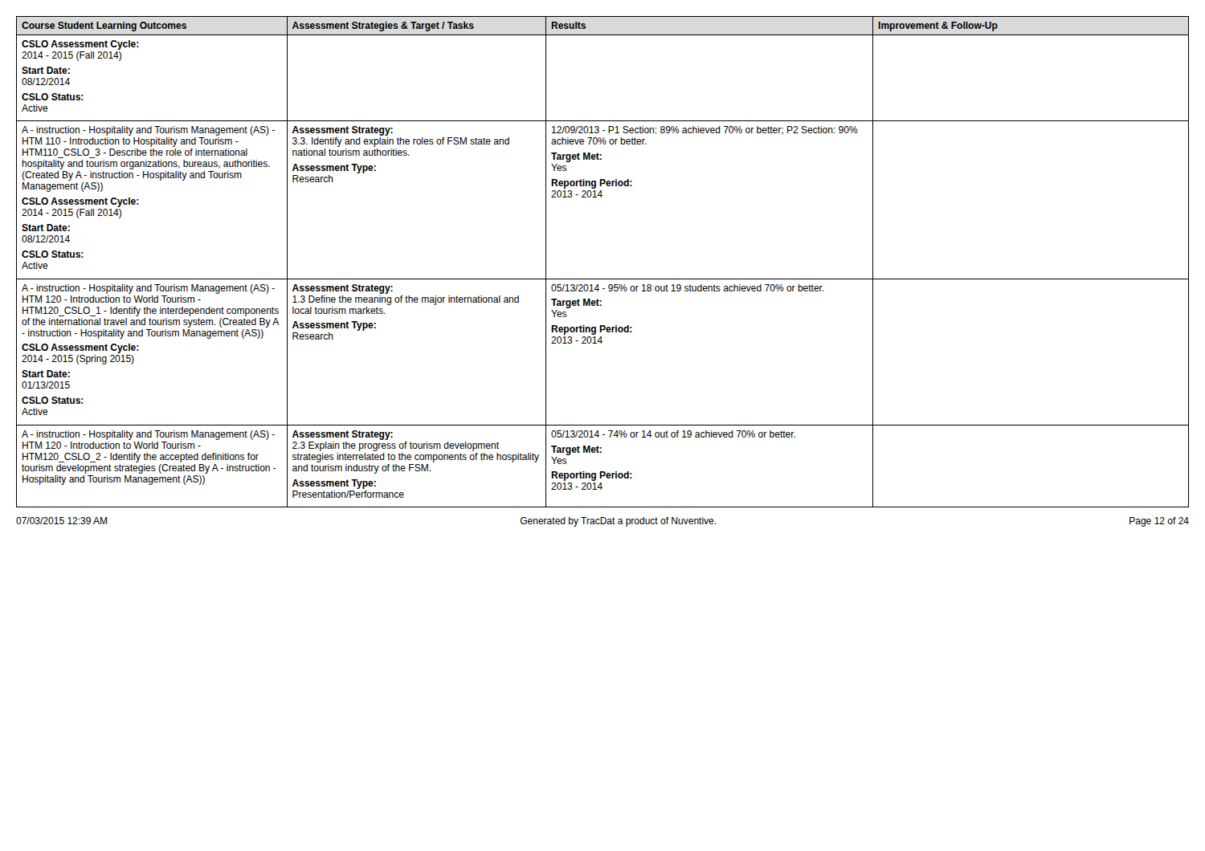| Course Student Learning Outcomes | Assessment Strategies & Target / Tasks | Results | Improvement & Follow-Up |
| --- | --- | --- | --- |
| CSLO Assessment Cycle: 2014 - 2015 (Fall 2014) Start Date: 08/12/2014 CSLO Status: Active | | | |
| A - instruction - Hospitality and Tourism Management (AS) - HTM 110 - Introduction to Hospitality and Tourism - HTM110_CSLO_3 - Describe the role of international hospitality and tourism organizations, bureaus, authorities. (Created By A - instruction - Hospitality and Tourism Management (AS)) CSLO Assessment Cycle: 2014 - 2015 (Fall 2014) Start Date: 08/12/2014 CSLO Status: Active | Assessment Strategy: 3.3. Identify and explain the roles of FSM state and national tourism authorities. Assessment Type: Research | 12/09/2013 - P1 Section: 89% achieved 70% or better; P2 Section: 90% achieve 70% or better. Target Met: Yes Reporting Period: 2013 - 2014 | |
| A - instruction - Hospitality and Tourism Management (AS) - HTM 120 - Introduction to World Tourism - HTM120_CSLO_1 - Identify the interdependent components of the international travel and tourism system. (Created By A - instruction - Hospitality and Tourism Management (AS)) CSLO Assessment Cycle: 2014 - 2015 (Spring 2015) Start Date: 01/13/2015 CSLO Status: Active | Assessment Strategy: 1.3 Define the meaning of the major international and local tourism markets. Assessment Type: Research | 05/13/2014 - 95% or 18 out 19 students achieved 70% or better. Target Met: Yes Reporting Period: 2013 - 2014 | |
| A - instruction - Hospitality and Tourism Management (AS) - HTM 120 - Introduction to World Tourism - HTM120_CSLO_2 - Identify the accepted definitions for tourism development strategies (Created By A - instruction - Hospitality and Tourism Management (AS)) | Assessment Strategy: 2.3 Explain the progress of tourism development strategies interrelated to the components of the hospitality and tourism industry of the FSM. Assessment Type: Presentation/Performance | 05/13/2014 - 74% or 14 out of 19 achieved 70% or better. Target Met: Yes Reporting Period: 2013 - 2014 | |
07/03/2015 12:39 AM
Generated by TracDat a product of Nuventive.
Page 12 of 24